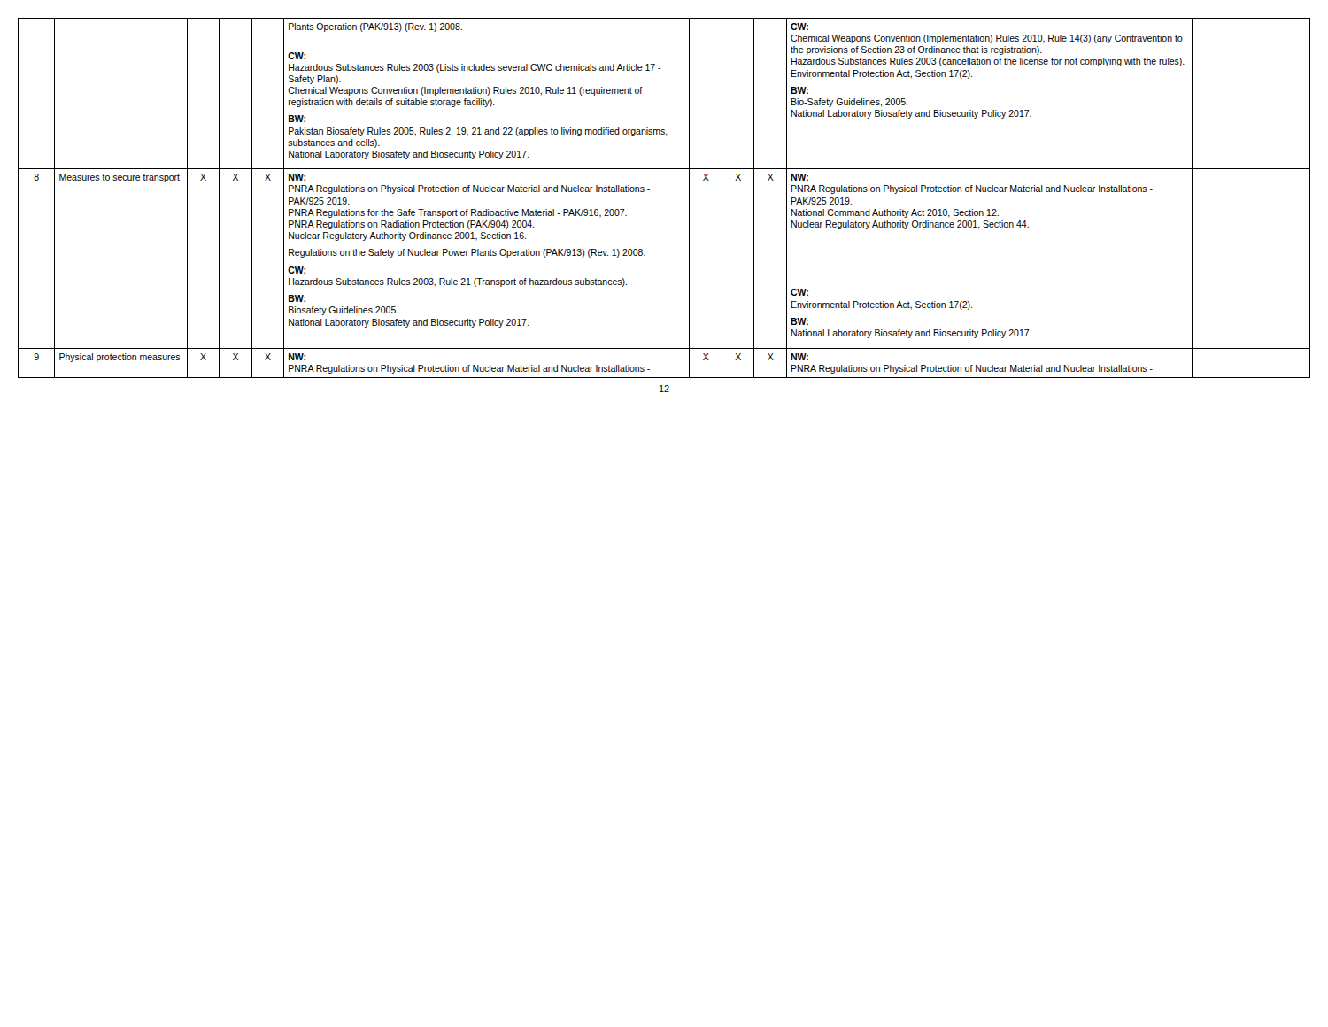| | | | | | Plants Operation (PAK/913) (Rev. 1) 2008. CW: Hazardous Substances Rules 2003 (Lists includes several CWC chemicals and Article 17 - Safety Plan). Chemical Weapons Convention (Implementation) Rules 2010, Rule 11 (requirement of registration with details of suitable storage facility). BW: Pakistan Biosafety Rules 2005, Rules 2, 19, 21 and 22 (applies to living modified organisms, substances and cells). National Laboratory Biosafety and Biosecurity Policy 2017. | | | | CW: Chemical Weapons Convention (Implementation) Rules 2010, Rule 14(3) (any Contravention to the provisions of Section 23 of Ordinance that is registration). Hazardous Substances Rules 2003 (cancellation of the license for not complying with the rules). Environmental Protection Act, Section 17(2). BW: Bio-Safety Guidelines, 2005. National Laboratory Biosafety and Biosecurity Policy 2017. | |
| 8 | Measures to secure transport | X | X | X | NW: PNRA Regulations on Physical Protection of Nuclear Material and Nuclear Installations - PAK/925 2019. PNRA Regulations for the Safe Transport of Radioactive Material - PAK/916, 2007. PNRA Regulations on Radiation Protection (PAK/904) 2004. Nuclear Regulatory Authority Ordinance 2001, Section 16. Regulations on the Safety of Nuclear Power Plants Operation (PAK/913) (Rev. 1) 2008. CW: Hazardous Substances Rules 2003, Rule 21 (Transport of hazardous substances). BW: Biosafety Guidelines 2005. National Laboratory Biosafety and Biosecurity Policy 2017. | X | X | X | NW: PNRA Regulations on Physical Protection of Nuclear Material and Nuclear Installations - PAK/925 2019. National Command Authority Act 2010, Section 12. Nuclear Regulatory Authority Ordinance 2001, Section 44. CW: Environmental Protection Act, Section 17(2). BW: National Laboratory Biosafety and Biosecurity Policy 2017. | |
| 9 | Physical protection measures | X | X | X | NW: PNRA Regulations on Physical Protection of Nuclear Material and Nuclear Installations - | X | X | X | NW: PNRA Regulations on Physical Protection of Nuclear Material and Nuclear Installations - | |
12